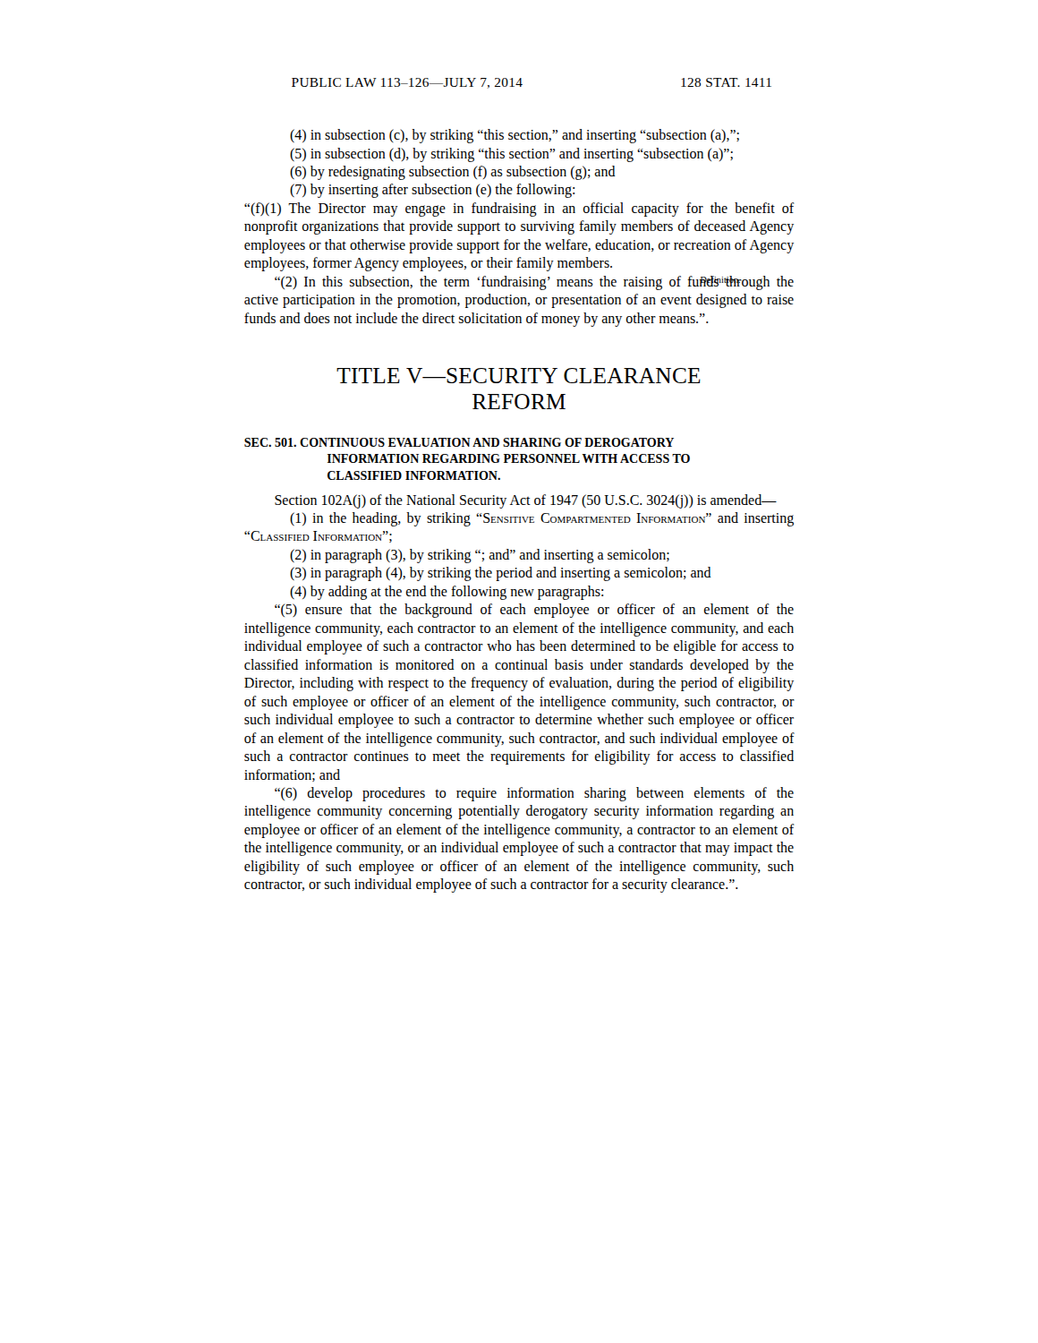PUBLIC LAW 113–126—JULY 7, 2014 128 STAT. 1411
(4) in subsection (c), by striking “this section,” and inserting “subsection (a),”;
(5) in subsection (d), by striking “this section” and inserting “subsection (a)”;
(6) by redesignating subsection (f) as subsection (g); and
(7) by inserting after subsection (e) the following:
“(f)(1) The Director may engage in fundraising in an official capacity for the benefit of nonprofit organizations that provide support to surviving family members of deceased Agency employees or that otherwise provide support for the welfare, education, or recreation of Agency employees, former Agency employees, or their family members.
Definition.
“(2) In this subsection, the term ‘fundraising’ means the raising of funds through the active participation in the promotion, production, or presentation of an event designed to raise funds and does not include the direct solicitation of money by any other means.”.
TITLE V—SECURITY CLEARANCE
REFORM
SEC. 501. CONTINUOUS EVALUATION AND SHARING OF DEROGATORY INFORMATION REGARDING PERSONNEL WITH ACCESS TO CLASSIFIED INFORMATION.
Section 102A(j) of the National Security Act of 1947 (50 U.S.C. 3024(j)) is amended—
(1) in the heading, by striking “Sensitive Compartmented Information” and inserting “Classified Information”;
(2) in paragraph (3), by striking “; and” and inserting a semicolon;
(3) in paragraph (4), by striking the period and inserting a semicolon; and
(4) by adding at the end the following new paragraphs:
“(5) ensure that the background of each employee or officer of an element of the intelligence community, each contractor to an element of the intelligence community, and each individual employee of such a contractor who has been determined to be eligible for access to classified information is monitored on a continual basis under standards developed by the Director, including with respect to the frequency of evaluation, during the period of eligibility of such employee or officer of an element of the intelligence community, such contractor, or such individual employee to such a contractor to determine whether such employee or officer of an element of the intelligence community, such contractor, and such individual employee of such a contractor continues to meet the requirements for eligibility for access to classified information; and
“(6) develop procedures to require information sharing between elements of the intelligence community concerning potentially derogatory security information regarding an employee or officer of an element of the intelligence community, a contractor to an element of the intelligence community, or an individual employee of such a contractor that may impact the eligibility of such employee or officer of an element of the intelligence community, such contractor, or such individual employee of such a contractor for a security clearance.”.